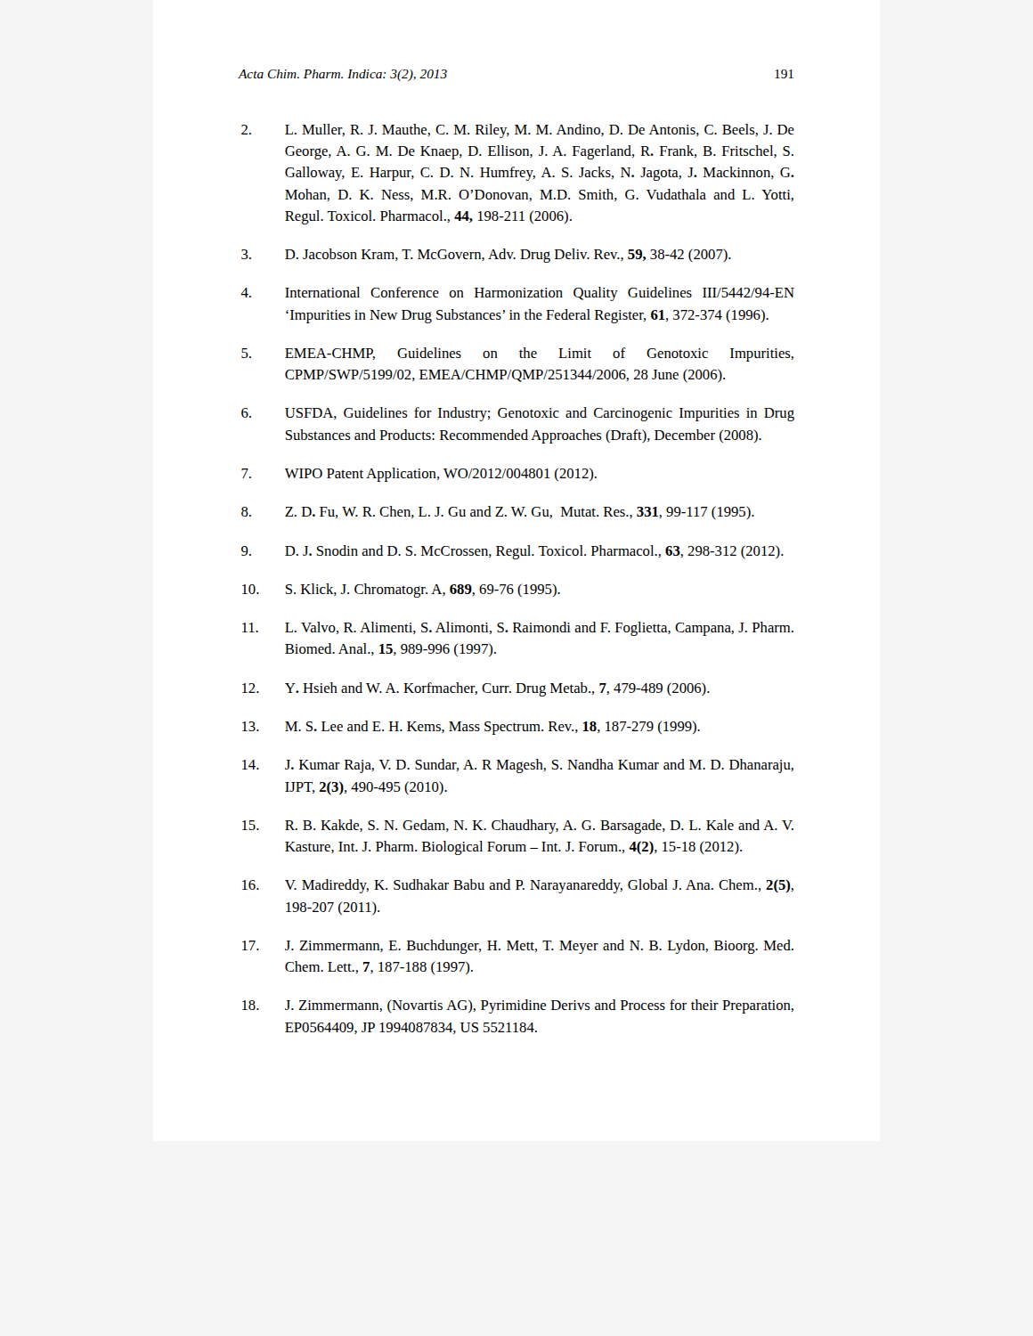Acta Chim. Pharm. Indica: 3(2), 2013 191
2. L. Muller, R. J. Mauthe, C. M. Riley, M. M. Andino, D. De Antonis, C. Beels, J. De George, A. G. M. De Knaep, D. Ellison, J. A. Fagerland, R. Frank, B. Fritschel, S. Galloway, E. Harpur, C. D. N. Humfrey, A. S. Jacks, N. Jagota, J. Mackinnon, G. Mohan, D. K. Ness, M.R. O’Donovan, M.D. Smith, G. Vudathala and L. Yotti, Regul. Toxicol. Pharmacol., 44, 198-211 (2006).
3. D. Jacobson Kram, T. McGovern, Adv. Drug Deliv. Rev., 59, 38-42 (2007).
4. International Conference on Harmonization Quality Guidelines III/5442/94-EN ‘Impurities in New Drug Substances’ in the Federal Register, 61, 372-374 (1996).
5. EMEA-CHMP, Guidelines on the Limit of Genotoxic Impurities, CPMP/SWP/5199/02, EMEA/CHMP/QMP/251344/2006, 28 June (2006).
6. USFDA, Guidelines for Industry; Genotoxic and Carcinogenic Impurities in Drug Substances and Products: Recommended Approaches (Draft), December (2008).
7. WIPO Patent Application, WO/2012/004801 (2012).
8. Z. D. Fu, W. R. Chen, L. J. Gu and Z. W. Gu, Mutat. Res., 331, 99-117 (1995).
9. D. J. Snodin and D. S. McCrossen, Regul. Toxicol. Pharmacol., 63, 298-312 (2012).
10. S. Klick, J. Chromatogr. A, 689, 69-76 (1995).
11. L. Valvo, R. Alimenti, S. Alimonti, S. Raimondi and F. Foglietta, Campana, J. Pharm. Biomed. Anal., 15, 989-996 (1997).
12. Y. Hsieh and W. A. Korfmacher, Curr. Drug Metab., 7, 479-489 (2006).
13. M. S. Lee and E. H. Kems, Mass Spectrum. Rev., 18, 187-279 (1999).
14. J. Kumar Raja, V. D. Sundar, A. R Magesh, S. Nandha Kumar and M. D. Dhanaraju, IJPT, 2(3), 490-495 (2010).
15. R. B. Kakde, S. N. Gedam, N. K. Chaudhary, A. G. Barsagade, D. L. Kale and A. V. Kasture, Int. J. Pharm. Biological Forum – Int. J. Forum., 4(2), 15-18 (2012).
16. V. Madireddy, K. Sudhakar Babu and P. Narayanareddy, Global J. Ana. Chem., 2(5), 198-207 (2011).
17. J. Zimmermann, E. Buchdunger, H. Mett, T. Meyer and N. B. Lydon, Bioorg. Med. Chem. Lett., 7, 187-188 (1997).
18. J. Zimmermann, (Novartis AG), Pyrimidine Derivs and Process for their Preparation, EP0564409, JP 1994087834, US 5521184.